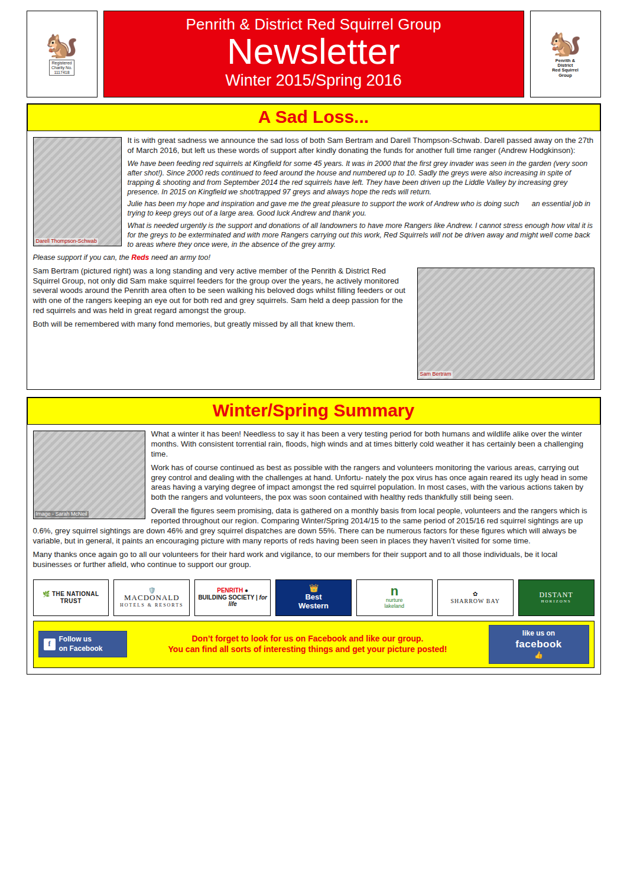🐿️ Registered
Charity No.
1117418
Penrith & District Red Squirrel Group
Newsletter
Winter 2015/Spring 2016
🐿️ Penrith &
District
Red Squirrel
Group
A Sad Loss...
Darell Thompson-Schwab
It is with great sadness we announce the sad loss of both Sam Bertram and Darell Thompson-Schwab. Darell passed away on the 27th of March 2016, but left us these words of support after kindly donating the funds for another full time ranger (Andrew Hodgkinson):
We have been feeding red squirrels at Kingfield for some 45 years. It was in 2000 that the first grey invader was seen in the garden (very soon after shot!). Since 2000 reds continued to feed around the house and numbered up to 10. Sadly the greys were also increasing in spite of trapping & shooting and from September 2014 the red squirrels have left. They have been driven up the Liddle Valley by increasing grey presence. In 2015 on Kingfield we shot/trapped 97 greys and always hope the reds will return.
Julie has been my hope and inspiration and gave me the great pleasure to support the work of Andrew who is doing such an essential job in trying to keep greys out of a large area. Good luck Andrew and thank you.
What is needed urgently is the support and donations of all landowners to have more Rangers like Andrew. I cannot stress enough how vital it is for the greys to be exterminated and with more Rangers carrying out this work, Red Squirrels will not be driven away and might well come back to areas where they once were, in the absence of the grey army.
Please support if you can, the Reds need an army too!
Sam Bertram
Sam Bertram (pictured right) was a long standing and very active member of the Penrith & District Red Squirrel Group, not only did Sam make squirrel feeders for the group over the years, he actively monitored several woods around the Penrith area often to be seen walking his beloved dogs whilst filling feeders or out with one of the rangers keeping an eye out for both red and grey squirrels. Sam held a deep passion for the red squirrels and was held in great regard amongst the group.
Both will be remembered with many fond memories, but greatly missed by all that knew them.
Winter/Spring Summary
Image - Sarah McNeil
What a winter it has been! Needless to say it has been a very testing period for both humans and wildlife alike over the winter months. With consistent torrential rain, floods, high winds and at times bitterly cold weather it has certainly been a challenging time.
Work has of course continued as best as possible with the rangers and volunteers monitoring the various areas, carrying out grey control and dealing with the challenges at hand. Unfortu- nately the pox virus has once again reared its ugly head in some areas having a varying degree of impact amongst the red squirrel population. In most cases, with the various actions taken by both the rangers and volunteers, the pox was soon contained with healthy reds thankfully still being seen.
Overall the figures seem promising, data is gathered on a monthly basis from local people, volunteers and the rangers which is reported throughout our region. Comparing Winter/Spring 2014/15 to the same period of 2015/16 red squirrel sightings are up 0.6%, grey squirrel sightings are down 46% and grey squirrel dispatches are down 55%. There can be numerous factors for these figures which will always be variable, but in general, it paints an encouraging picture with many reports of reds having been seen in places they haven’t visited for some time.
Many thanks once again go to all our volunteers for their hard work and vigilance, to our members for their support and to all those individuals, be it local businesses or further afield, who continue to support our group.
🌿 THE NATIONAL TRUST
🛡️ MACDONALD HOTELS & RESORTS
PENRITH ●
BUILDING SOCIETY | for life
👑
Best
Western
n nurture lakeland
✿
SHARROW BAY
DISTANT HORIZONS
f Follow us
on Facebook
Don’t forget to look for us on Facebook and like our group.
You can find all sorts of interesting things and get your picture posted!
like us on facebook 👍